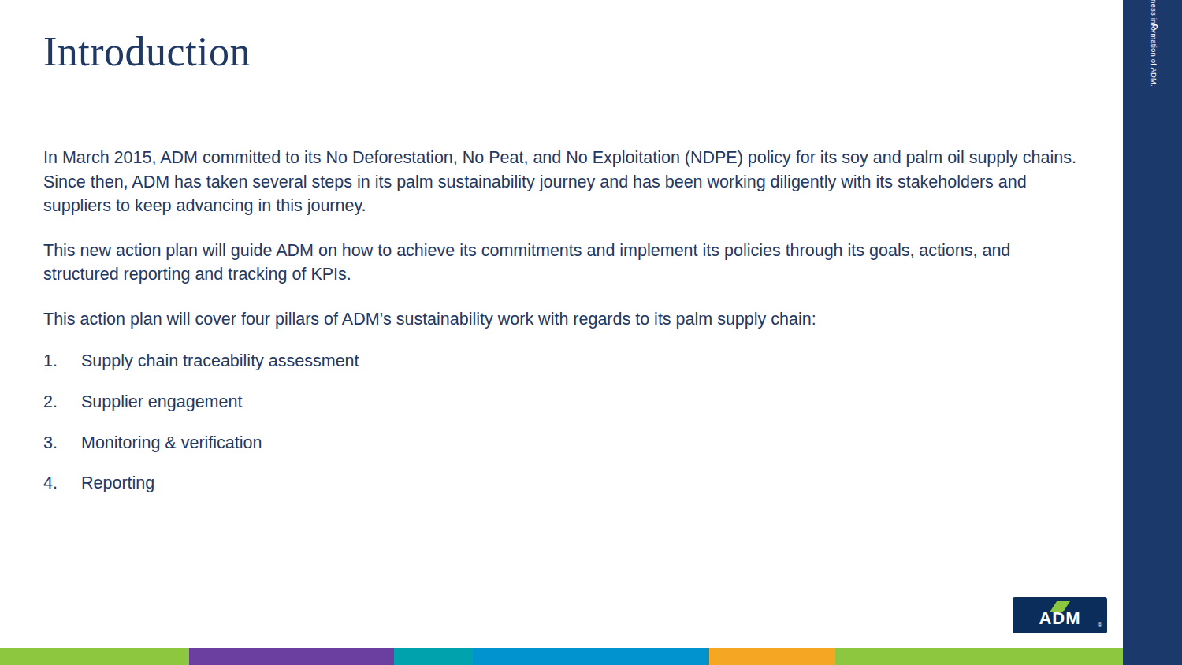2
Confidential and proprietary business information of ADM.
Introduction
In March 2015, ADM committed to its No Deforestation, No Peat, and No Exploitation (NDPE) policy for its soy and palm oil supply chains. Since then, ADM has taken several steps in its palm sustainability journey and has been working diligently with its stakeholders and suppliers to keep advancing in this journey.
This new action plan will guide ADM on how to achieve its commitments and implement its policies through its goals, actions, and structured reporting and tracking of KPIs.
This action plan will cover four pillars of ADM’s sustainability work with regards to its palm supply chain:
Supply chain traceability assessment
Supplier engagement
Monitoring & verification
Reporting
ADM
®